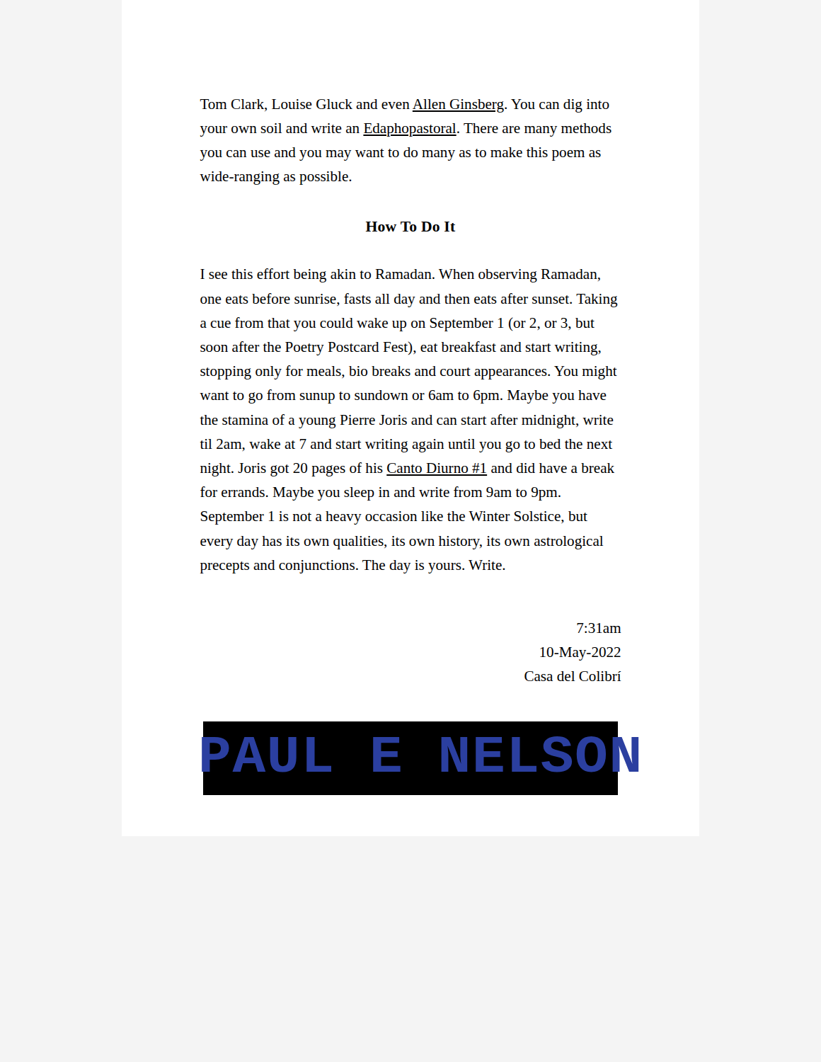Tom Clark, Louise Gluck and even Allen Ginsberg. You can dig into your own soil and write an Edaphopastoral. There are many methods you can use and you may want to do many as to make this poem as wide-ranging as possible.
How To Do It
I see this effort being akin to Ramadan. When observing Ramadan, one eats before sunrise, fasts all day and then eats after sunset. Taking a cue from that you could wake up on September 1 (or 2, or 3, but soon after the Poetry Postcard Fest), eat breakfast and start writing, stopping only for meals, bio breaks and court appearances. You might want to go from sunup to sundown or 6am to 6pm. Maybe you have the stamina of a young Pierre Joris and can start after midnight, write til 2am, wake at 7 and start writing again until you go to bed the next night. Joris got 20 pages of his Canto Diurno #1 and did have a break for errands. Maybe you sleep in and write from 9am to 9pm. September 1 is not a heavy occasion like the Winter Solstice, but every day has its own qualities, its own history, its own astrological precepts and conjunctions. The day is yours. Write.
7:31am
10-May-2022
Casa del Colibrí
Paul E Nelson